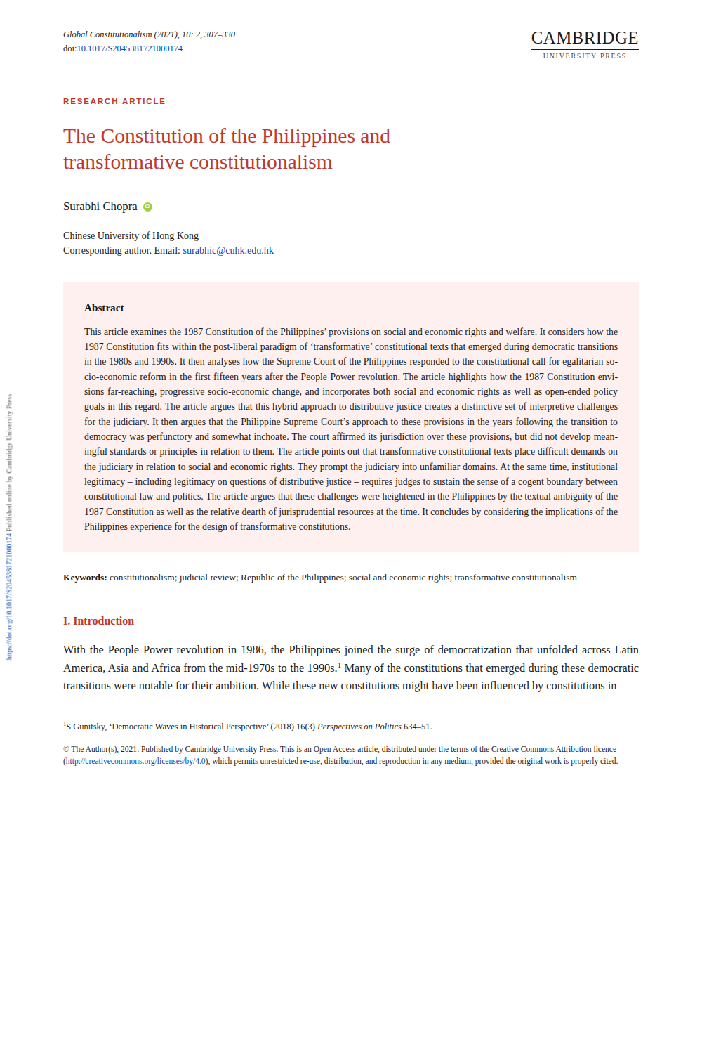https://doi.org/10.1017/S2045381721000174 Published online by Cambridge University Press
Global Constitutionalism (2021), 10: 2, 307–330
doi:10.1017/S2045381721000174
CAMBRIDGE
UNIVERSITY PRESS
RESEARCH ARTICLE
The Constitution of the Philippines and
transformative constitutionalism
Surabhi Chopra
Chinese University of Hong Kong
Corresponding author. Email: surabhic@cuhk.edu.hk
Abstract
This article examines the 1987 Constitution of the Philippines’ provisions on social and economic rights and welfare. It considers how the 1987 Constitution fits within the post-liberal paradigm of ‘transformative’ constitutional texts that emerged during democratic transitions in the 1980s and 1990s. It then analyses how the Supreme Court of the Philippines responded to the constitutional call for egalitarian socio-economic reform in the first fifteen years after the People Power revolution. The article highlights how the 1987 Constitution envisions far-reaching, progressive socio-economic change, and incorporates both social and economic rights as well as open-ended policy goals in this regard. The article argues that this hybrid approach to distributive justice creates a distinctive set of interpretive challenges for the judiciary. It then argues that the Philippine Supreme Court’s approach to these provisions in the years following the transition to democracy was perfunctory and somewhat inchoate. The court affirmed its jurisdiction over these provisions, but did not develop meaningful standards or principles in relation to them. The article points out that transformative constitutional texts place difficult demands on the judiciary in relation to social and economic rights. They prompt the judiciary into unfamiliar domains. At the same time, institutional legitimacy – including legitimacy on questions of distributive justice – requires judges to sustain the sense of a cogent boundary between constitutional law and politics. The article argues that these challenges were heightened in the Philippines by the textual ambiguity of the 1987 Constitution as well as the relative dearth of jurisprudential resources at the time. It concludes by considering the implications of the Philippines experience for the design of transformative constitutions.
Keywords: constitutionalism; judicial review; Republic of the Philippines; social and economic rights; transformative constitutionalism
I. Introduction
With the People Power revolution in 1986, the Philippines joined the surge of democratization that unfolded across Latin America, Asia and Africa from the mid-1970s to the 1990s.1 Many of the constitutions that emerged during these democratic transitions were notable for their ambition. While these new constitutions might have been influenced by constitutions in
1S Gunitsky, ‘Democratic Waves in Historical Perspective’ (2018) 16(3) Perspectives on Politics 634–51.
© The Author(s), 2021. Published by Cambridge University Press. This is an Open Access article, distributed under the terms of the Creative Commons Attribution licence (http://creativecommons.org/licenses/by/4.0), which permits unrestricted re-use, distribution, and reproduction in any medium, provided the original work is properly cited.